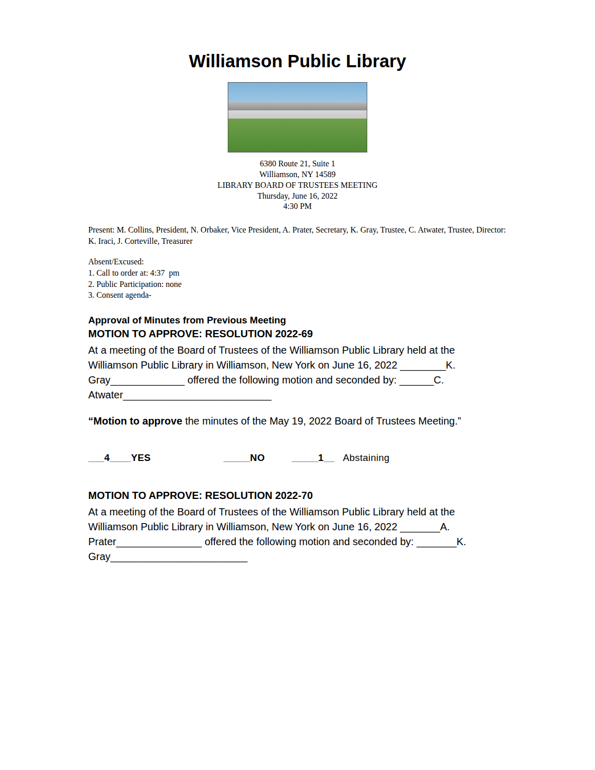Williamson Public Library
6380 Route 21, Suite 1
Williamson, NY 14589
LIBRARY BOARD OF TRUSTEES MEETING
Thursday, June 16, 2022
4:30 PM
Present: M. Collins, President, N. Orbaker, Vice President, A. Prater, Secretary, K. Gray, Trustee, C. Atwater, Trustee, Director: K. Iraci, J. Corteville, Treasurer
Absent/Excused:
1. Call to order at: 4:37 pm
2. Public Participation: none
3. Consent agenda-
Approval of Minutes from Previous Meeting
MOTION TO APPROVE: RESOLUTION 2022-69
At a meeting of the Board of Trustees of the Williamson Public Library held at the Williamson Public Library in Williamson, New York on June 16, 2022 ________K. Gray_____________ offered the following motion and seconded by: ______C. Atwater__________________________
“Motion to approve the minutes of the May 19, 2022 Board of Trustees Meeting.”
___4____YES _____NO _____1__ Abstaining
MOTION TO APPROVE: RESOLUTION 2022-70
At a meeting of the Board of Trustees of the Williamson Public Library held at the Williamson Public Library in Williamson, New York on June 16, 2022 _______A. Prater_______________ offered the following motion and seconded by: _______K. Gray________________________